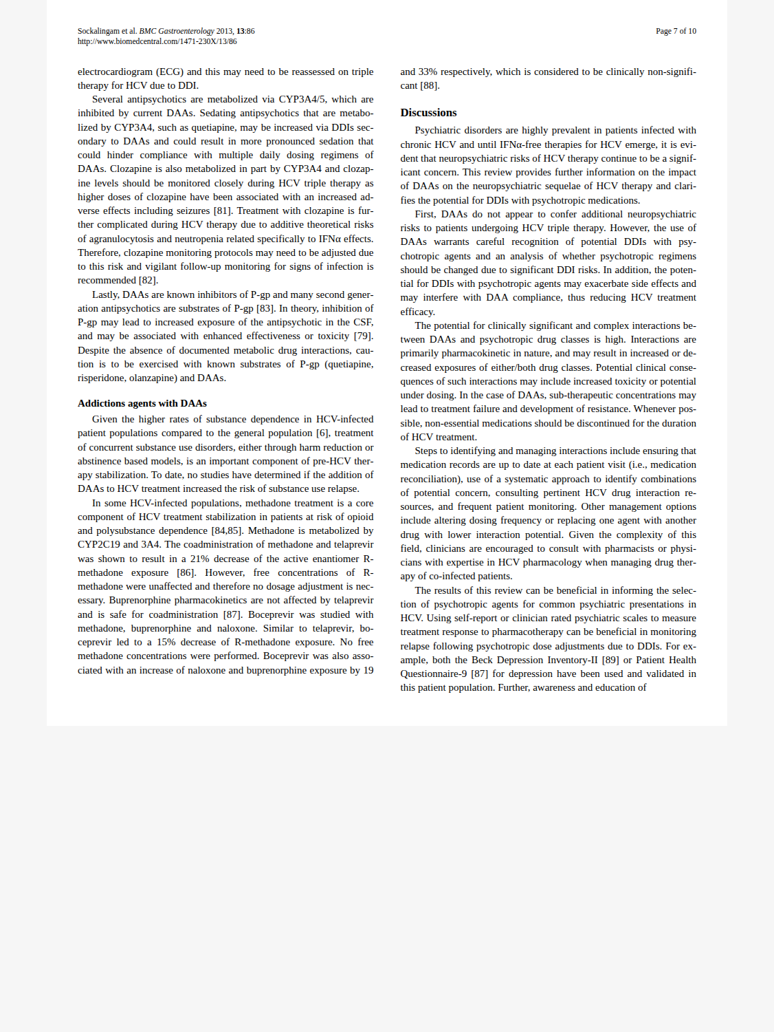Sockalingam et al. BMC Gastroenterology 2013, 13:86
http://www.biomedcentral.com/1471-230X/13/86
Page 7 of 10
electrocardiogram (ECG) and this may need to be reassessed on triple therapy for HCV due to DDI.
Several antipsychotics are metabolized via CYP3A4/5, which are inhibited by current DAAs. Sedating antipsychotics that are metabolized by CYP3A4, such as quetiapine, may be increased via DDIs secondary to DAAs and could result in more pronounced sedation that could hinder compliance with multiple daily dosing regimens of DAAs. Clozapine is also metabolized in part by CYP3A4 and clozapine levels should be monitored closely during HCV triple therapy as higher doses of clozapine have been associated with an increased adverse effects including seizures [81]. Treatment with clozapine is further complicated during HCV therapy due to additive theoretical risks of agranulocytosis and neutropenia related specifically to IFNα effects. Therefore, clozapine monitoring protocols may need to be adjusted due to this risk and vigilant follow-up monitoring for signs of infection is recommended [82].
Lastly, DAAs are known inhibitors of P-gp and many second generation antipsychotics are substrates of P-gp [83]. In theory, inhibition of P-gp may lead to increased exposure of the antipsychotic in the CSF, and may be associated with enhanced effectiveness or toxicity [79]. Despite the absence of documented metabolic drug interactions, caution is to be exercised with known substrates of P-gp (quetiapine, risperidone, olanzapine) and DAAs.
Addictions agents with DAAs
Given the higher rates of substance dependence in HCV-infected patient populations compared to the general population [6], treatment of concurrent substance use disorders, either through harm reduction or abstinence based models, is an important component of pre-HCV therapy stabilization. To date, no studies have determined if the addition of DAAs to HCV treatment increased the risk of substance use relapse.
In some HCV-infected populations, methadone treatment is a core component of HCV treatment stabilization in patients at risk of opioid and polysubstance dependence [84,85]. Methadone is metabolized by CYP2C19 and 3A4. The coadministration of methadone and telaprevir was shown to result in a 21% decrease of the active enantiomer R-methadone exposure [86]. However, free concentrations of R-methadone were unaffected and therefore no dosage adjustment is necessary. Buprenorphine pharmacokinetics are not affected by telaprevir and is safe for coadministration [87]. Boceprevir was studied with methadone, buprenorphine and naloxone. Similar to telaprevir, boceprevir led to a 15% decrease of R-methadone exposure. No free methadone concentrations were performed. Boceprevir was also associated with an increase of naloxone and buprenorphine exposure by 19 and 33% respectively, which is considered to be clinically non-significant [88].
Discussions
Psychiatric disorders are highly prevalent in patients infected with chronic HCV and until IFNα-free therapies for HCV emerge, it is evident that neuropsychiatric risks of HCV therapy continue to be a significant concern. This review provides further information on the impact of DAAs on the neuropsychiatric sequelae of HCV therapy and clarifies the potential for DDIs with psychotropic medications.
First, DAAs do not appear to confer additional neuropsychiatric risks to patients undergoing HCV triple therapy. However, the use of DAAs warrants careful recognition of potential DDIs with psychotropic agents and an analysis of whether psychotropic regimens should be changed due to significant DDI risks. In addition, the potential for DDIs with psychotropic agents may exacerbate side effects and may interfere with DAA compliance, thus reducing HCV treatment efficacy.
The potential for clinically significant and complex interactions between DAAs and psychotropic drug classes is high. Interactions are primarily pharmacokinetic in nature, and may result in increased or decreased exposures of either/both drug classes. Potential clinical consequences of such interactions may include increased toxicity or potential under dosing. In the case of DAAs, sub-therapeutic concentrations may lead to treatment failure and development of resistance. Whenever possible, non-essential medications should be discontinued for the duration of HCV treatment.
Steps to identifying and managing interactions include ensuring that medication records are up to date at each patient visit (i.e., medication reconciliation), use of a systematic approach to identify combinations of potential concern, consulting pertinent HCV drug interaction resources, and frequent patient monitoring. Other management options include altering dosing frequency or replacing one agent with another drug with lower interaction potential. Given the complexity of this field, clinicians are encouraged to consult with pharmacists or physicians with expertise in HCV pharmacology when managing drug therapy of co-infected patients.
The results of this review can be beneficial in informing the selection of psychotropic agents for common psychiatric presentations in HCV. Using self-report or clinician rated psychiatric scales to measure treatment response to pharmacotherapy can be beneficial in monitoring relapse following psychotropic dose adjustments due to DDIs. For example, both the Beck Depression Inventory-II [89] or Patient Health Questionnaire-9 [87] for depression have been used and validated in this patient population. Further, awareness and education of